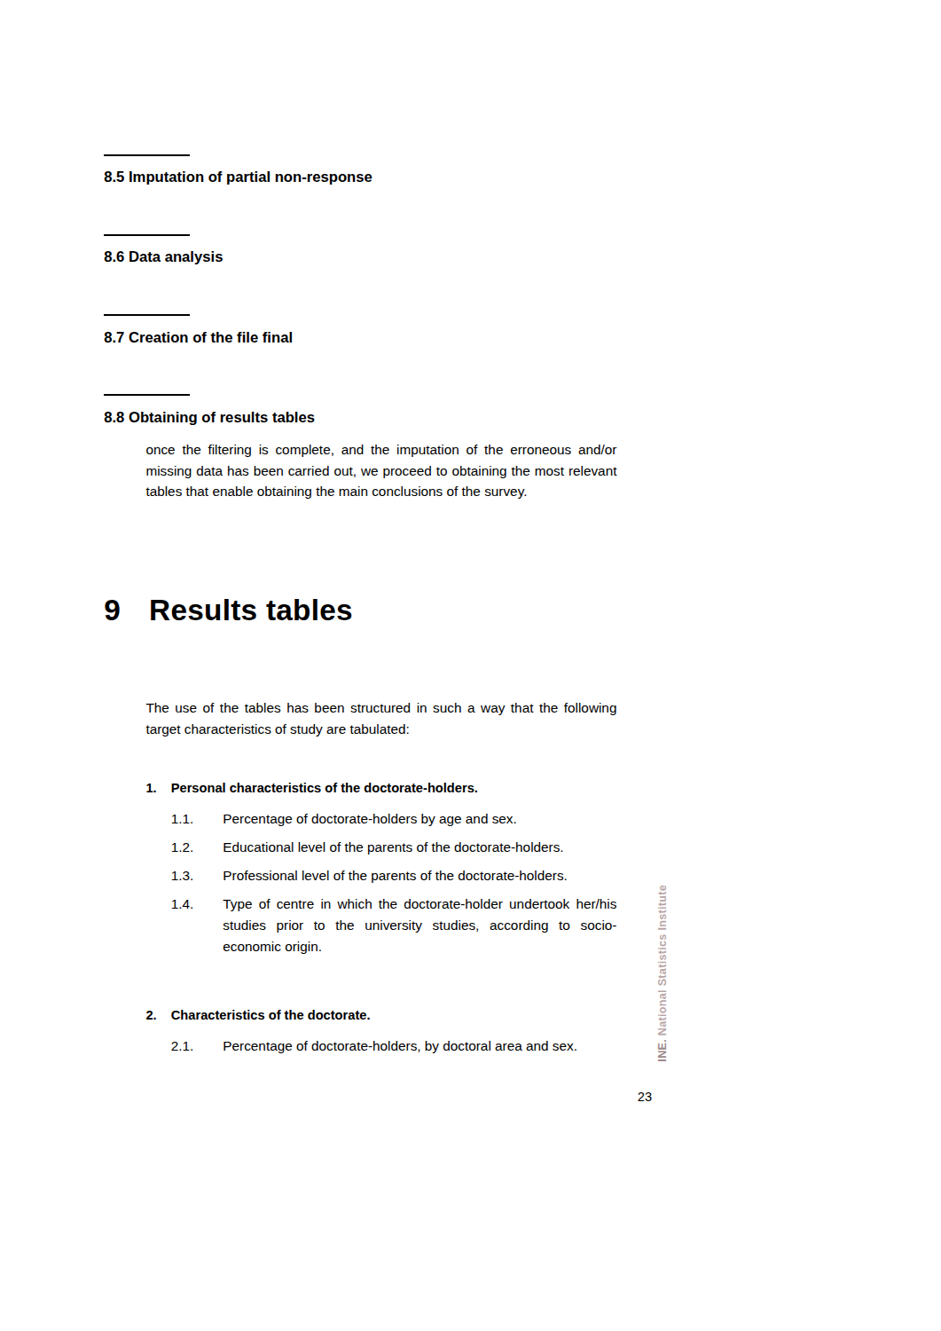8.5 Imputation of partial non-response
8.6 Data analysis
8.7 Creation of the file final
8.8 Obtaining of results tables
once the filtering is complete, and the imputation of the erroneous and/or missing data has been carried out, we proceed to obtaining the most relevant tables that enable obtaining the main conclusions of the survey.
9 Results tables
The use of the tables has been structured in such a way that the following target characteristics of study are tabulated:
1. Personal characteristics of the doctorate-holders.
1.1. Percentage of doctorate-holders by age and sex.
1.2. Educational level of the parents of the doctorate-holders.
1.3. Professional level of the parents of the doctorate-holders.
1.4. Type of centre in which the doctorate-holder undertook her/his studies prior to the university studies, according to socio-economic origin.
2. Characteristics of the doctorate.
2.1. Percentage of doctorate-holders, by doctoral area and sex.
INE. National Statistics Institute
23